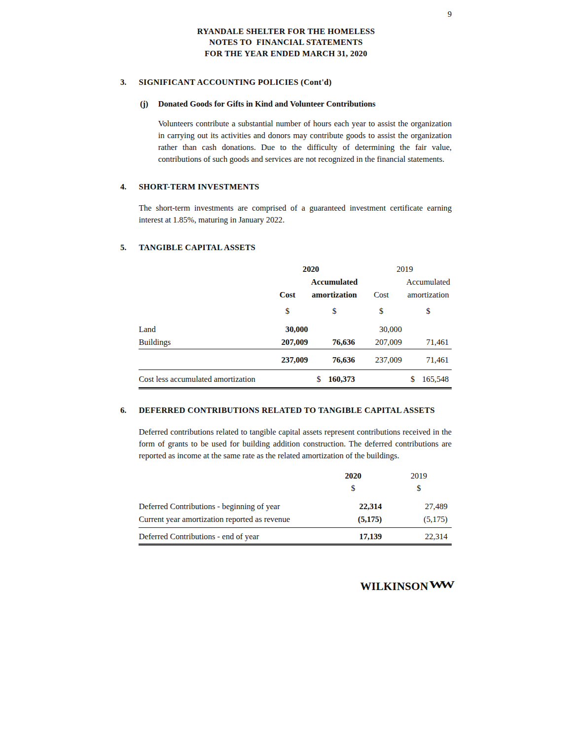9
RYANDALE SHELTER FOR THE HOMELESS
NOTES TO FINANCIAL STATEMENTS
FOR THE YEAR ENDED MARCH 31, 2020
3.
SIGNIFICANT ACCOUNTING POLICIES (Cont'd)
(j)
Donated Goods for Gifts in Kind and Volunteer Contributions
Volunteers contribute a substantial number of hours each year to assist the organization in carrying out its activities and donors may contribute goods to assist the organization rather than cash donations. Due to the difficulty of determining the fair value, contributions of such goods and services are not recognized in the financial statements.
4.
SHORT-TERM INVESTMENTS
The short-term investments are comprised of a guaranteed investment certificate earning interest at 1.85%, maturing in January 2022.
5.
TANGIBLE CAPITAL ASSETS
| | 2020 | 2019 |
| | | Accumulated | | Accumulated |
| | Cost | amortization | Cost | amortization |
| | $ | $ | $ | $ |
| Land | 30,000 | | 30,000 | |
| Buildings | 207,009 | 76,636 | 207,009 | 71,461 |
| | 237,009 | 76,636 | 237,009 | 71,461 |
| Cost less accumulated amortization | $ 160,373 | $ 165,548 |
6.
DEFERRED CONTRIBUTIONS RELATED TO TANGIBLE CAPITAL ASSETS
Deferred contributions related to tangible capital assets represent contributions received in the form of grants to be used for building addition construction. The deferred contributions are reported as income at the same rate as the related amortization of the buildings.
| | 2020 | 2019 |
| | $ | $ |
| Deferred Contributions - beginning of year | 22,314 | 27,489 |
| Current year amortization reported as revenue | (5,175) | (5,175) |
| Deferred Contributions - end of year | 17,139 | 22,314 |
WILKINSONWW